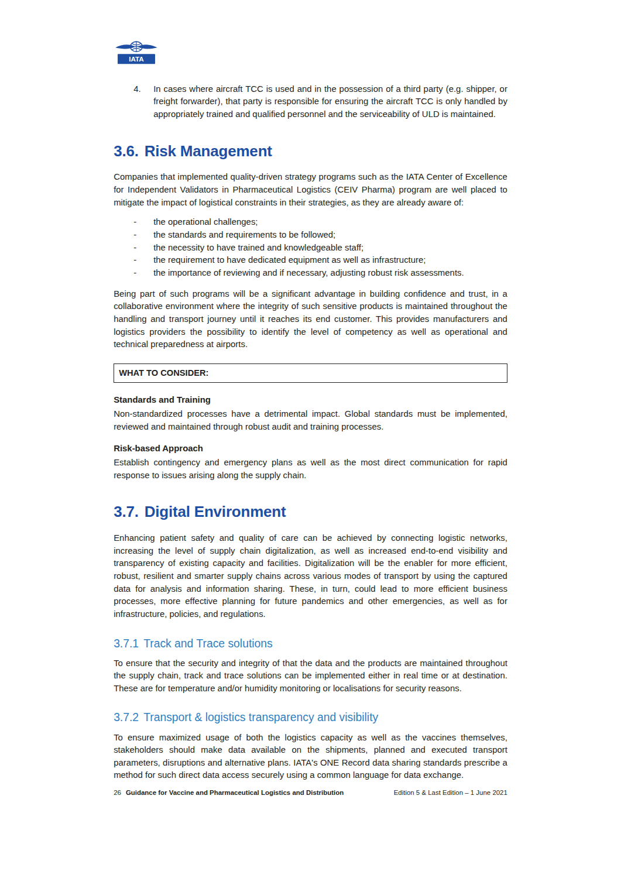IATA
In cases where aircraft TCC is used and in the possession of a third party (e.g. shipper, or freight forwarder), that party is responsible for ensuring the aircraft TCC is only handled by appropriately trained and qualified personnel and the serviceability of ULD is maintained.
3.6. Risk Management
Companies that implemented quality-driven strategy programs such as the IATA Center of Excellence for Independent Validators in Pharmaceutical Logistics (CEIV Pharma) program are well placed to mitigate the impact of logistical constraints in their strategies, as they are already aware of:
the operational challenges;
the standards and requirements to be followed;
the necessity to have trained and knowledgeable staff;
the requirement to have dedicated equipment as well as infrastructure;
the importance of reviewing and if necessary, adjusting robust risk assessments.
Being part of such programs will be a significant advantage in building confidence and trust, in a collaborative environment where the integrity of such sensitive products is maintained throughout the handling and transport journey until it reaches its end customer. This provides manufacturers and logistics providers the possibility to identify the level of competency as well as operational and technical preparedness at airports.
WHAT TO CONSIDER:
Standards and Training
Non-standardized processes have a detrimental impact. Global standards must be implemented, reviewed and maintained through robust audit and training processes.
Risk-based Approach
Establish contingency and emergency plans as well as the most direct communication for rapid response to issues arising along the supply chain.
3.7. Digital Environment
Enhancing patient safety and quality of care can be achieved by connecting logistic networks, increasing the level of supply chain digitalization, as well as increased end-to-end visibility and transparency of existing capacity and facilities. Digitalization will be the enabler for more efficient, robust, resilient and smarter supply chains across various modes of transport by using the captured data for analysis and information sharing. These, in turn, could lead to more efficient business processes, more effective planning for future pandemics and other emergencies, as well as for infrastructure, policies, and regulations.
3.7.1 Track and Trace solutions
To ensure that the security and integrity of that the data and the products are maintained throughout the supply chain, track and trace solutions can be implemented either in real time or at destination. These are for temperature and/or humidity monitoring or localisations for security reasons.
3.7.2 Transport & logistics transparency and visibility
To ensure maximized usage of both the logistics capacity as well as the vaccines themselves, stakeholders should make data available on the shipments, planned and executed transport parameters, disruptions and alternative plans. IATA's ONE Record data sharing standards prescribe a method for such direct data access securely using a common language for data exchange.
26 Guidance for Vaccine and Pharmaceutical Logistics and Distribution
Edition 5 & Last Edition – 1 June 2021